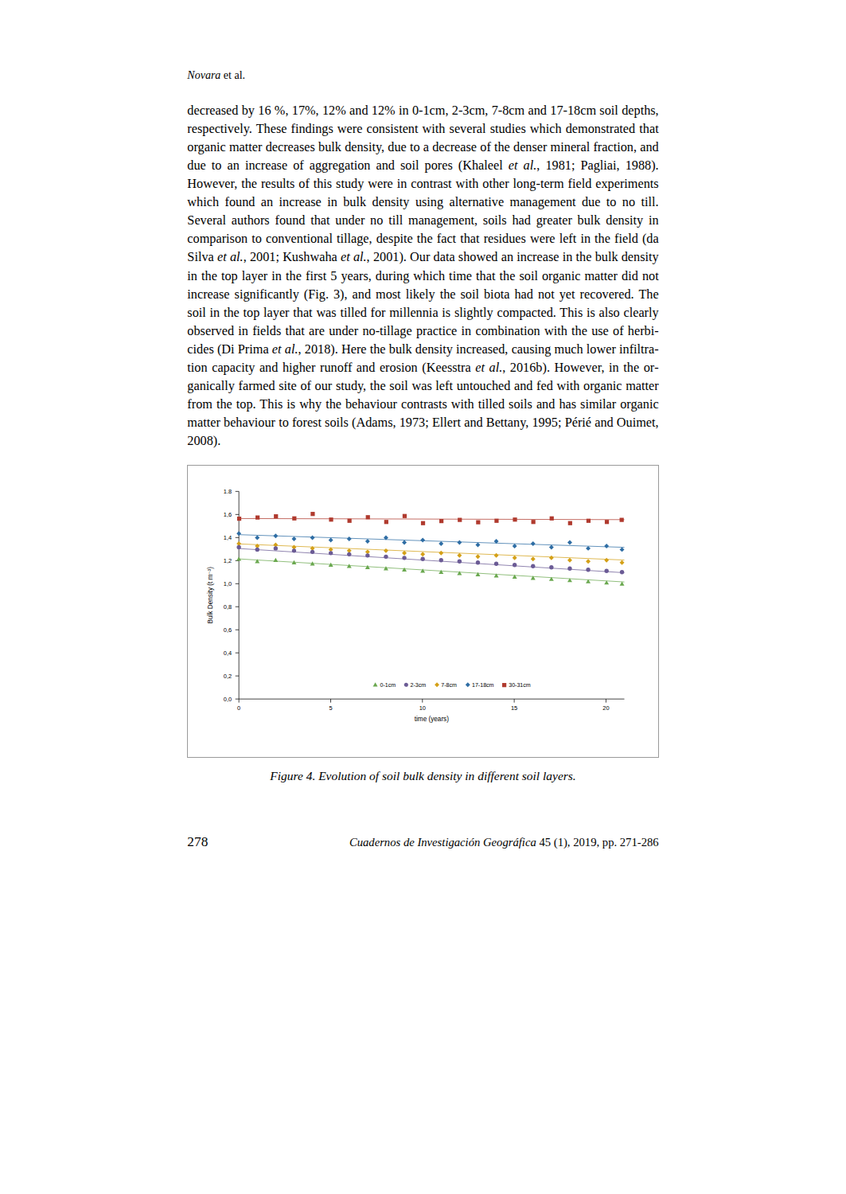Novara et al.
decreased by 16 %, 17%, 12% and 12% in 0-1cm, 2-3cm, 7-8cm and 17-18cm soil depths, respectively. These findings were consistent with several studies which demonstrated that organic matter decreases bulk density, due to a decrease of the denser mineral fraction, and due to an increase of aggregation and soil pores (Khaleel et al., 1981; Pagliai, 1988). However, the results of this study were in contrast with other long-term field experiments which found an increase in bulk density using alternative management due to no till. Several authors found that under no till management, soils had greater bulk density in comparison to conventional tillage, despite the fact that residues were left in the field (da Silva et al., 2001; Kushwaha et al., 2001). Our data showed an increase in the bulk density in the top layer in the first 5 years, during which time that the soil organic matter did not increase significantly (Fig. 3), and most likely the soil biota had not yet recovered. The soil in the top layer that was tilled for millennia is slightly compacted. This is also clearly observed in fields that are under no-tillage practice in combination with the use of herbicides (Di Prima et al., 2018). Here the bulk density increased, causing much lower infiltration capacity and higher runoff and erosion (Keesstra et al., 2016b). However, in the organically farmed site of our study, the soil was left untouched and fed with organic matter from the top. This is why the behaviour contrasts with tilled soils and has similar organic matter behaviour to forest soils (Adams, 1973; Ellert and Bettany, 1995; Périé and Ouimet, 2008).
0,0 0,2 0,4 0,6 0,8 1,0 1,2 1,4 1,6 1.8 0 5 10 15 20 Bulk Density (t m⁻³) time (years) 0-1cm 2-3cm 7-8cm 17-18cm 30-31cm
Figure 4. Evolution of soil bulk density in different soil layers.
278
Cuadernos de Investigación Geográfica 45 (1), 2019, pp. 271-286